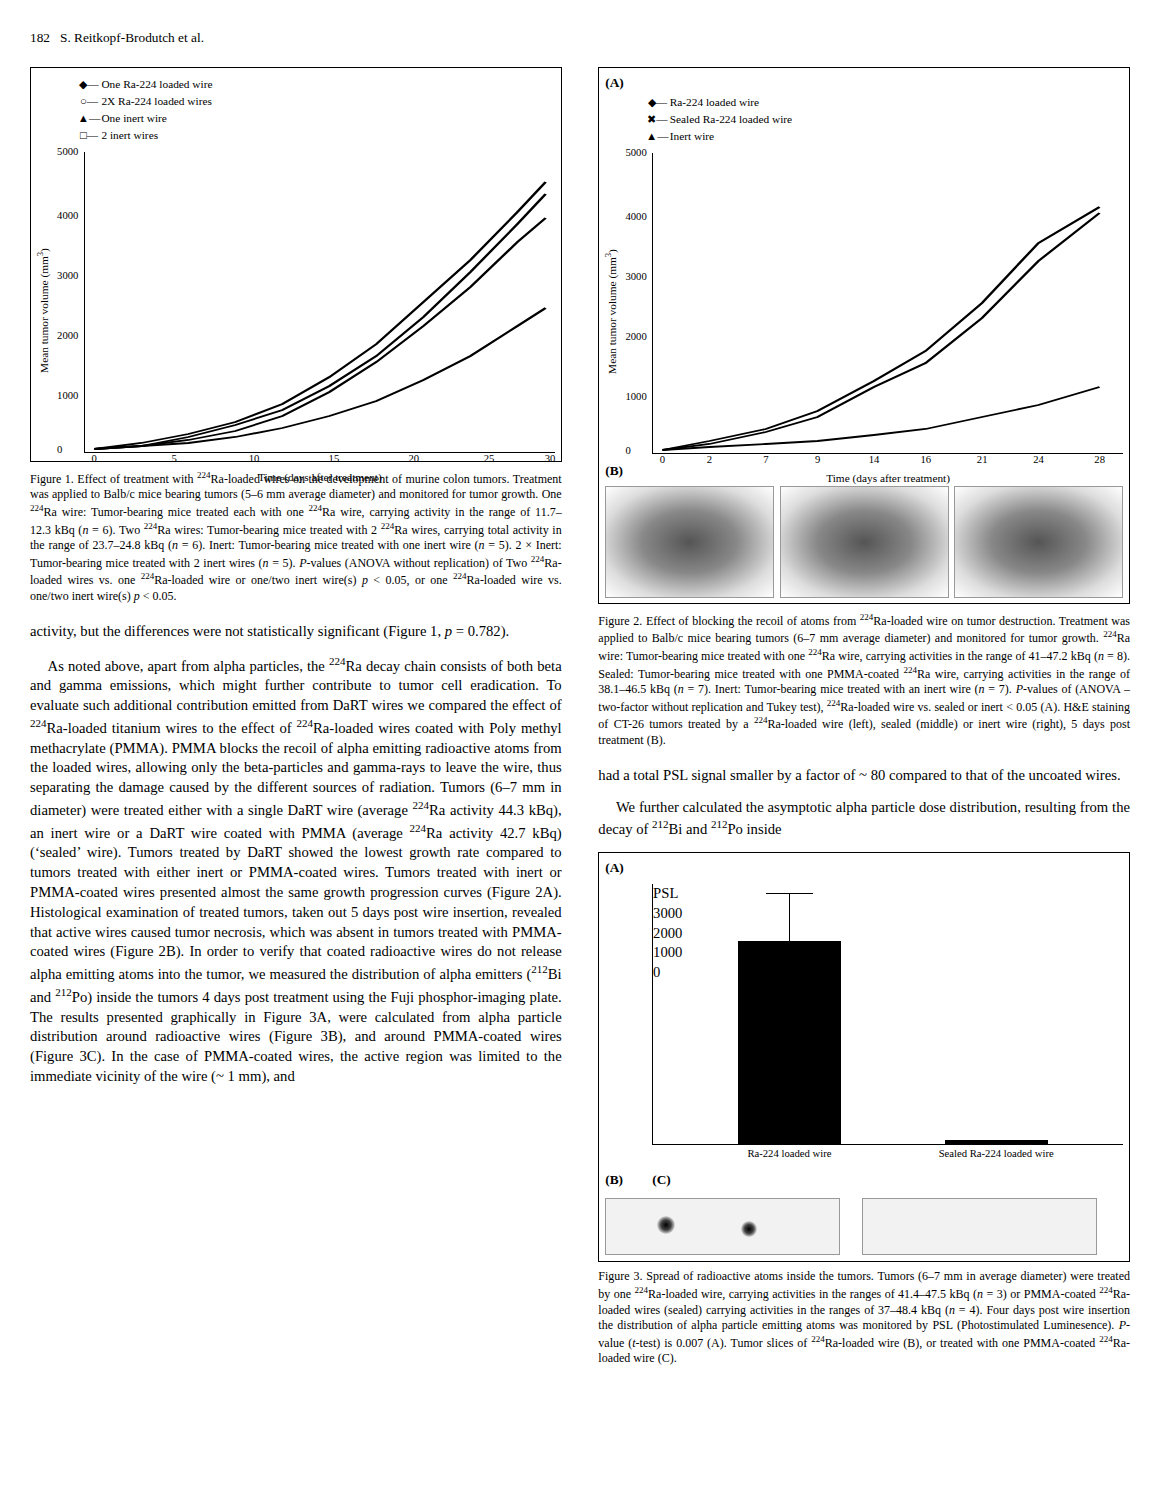182 S. Reitkopf-Brodutch et al.
◆—One Ra-224 loaded wire
○—2X Ra-224 loaded wires
▲—One inert wire
□—2 inert wires
Mean tumor volume (mm3)
5000
4000
3000
2000
1000
0
0
5
10
15
20
25
30
Time (days after treatment)
Figure 1. Effect of treatment with 224Ra-loaded wires on the development of murine colon tumors. Treatment was applied to Balb/c mice bearing tumors (5–6 mm average diameter) and monitored for tumor growth. One 224Ra wire: Tumor-bearing mice treated each with one 224Ra wire, carrying activity in the range of 11.7–12.3 kBq (n = 6). Two 224Ra wires: Tumor-bearing mice treated with 2 224Ra wires, carrying total activity in the range of 23.7–24.8 kBq (n = 6). Inert: Tumor-bearing mice treated with one inert wire (n = 5). 2 × Inert: Tumor-bearing mice treated with 2 inert wires (n = 5). P-values (ANOVA without replication) of Two 224Ra-loaded wires vs. one 224Ra-loaded wire or one/two inert wire(s) p < 0.05, or one 224Ra-loaded wire vs. one/two inert wire(s) p < 0.05.
activity, but the differences were not statistically significant (Figure 1, p = 0.782).
As noted above, apart from alpha particles, the 224Ra decay chain consists of both beta and gamma emissions, which might further contribute to tumor cell eradication. To evaluate such additional contribution emitted from DaRT wires we compared the effect of 224Ra-loaded titanium wires to the effect of 224Ra-loaded wires coated with Poly methyl methacrylate (PMMA). PMMA blocks the recoil of alpha emitting radioactive atoms from the loaded wires, allowing only the beta-particles and gamma-rays to leave the wire, thus separating the damage caused by the different sources of radiation. Tumors (6–7 mm in diameter) were treated either with a single DaRT wire (average 224Ra activity 44.3 kBq), an inert wire or a DaRT wire coated with PMMA (average 224Ra activity 42.7 kBq) (‘sealed’ wire). Tumors treated by DaRT showed the lowest growth rate compared to tumors treated with either inert or PMMA-coated wires. Tumors treated with inert or PMMA-coated wires presented almost the same growth progression curves (Figure 2A). Histological examination of treated tumors, taken out 5 days post wire insertion, revealed that active wires caused tumor necrosis, which was absent in tumors treated with PMMA-coated wires (Figure 2B). In order to verify that coated radioactive wires do not release alpha emitting atoms into the tumor, we measured the distribution of alpha emitters (212Bi and 212Po) inside the tumors 4 days post treatment using the Fuji phosphor-imaging plate. The results presented graphically in Figure 3A, were calculated from alpha particle distribution around radioactive wires (Figure 3B), and around PMMA-coated wires (Figure 3C). In the case of PMMA-coated wires, the active region was limited to the immediate vicinity of the wire (~ 1 mm), and
(A)
◆—Ra-224 loaded wire
✖—Sealed Ra-224 loaded wire
▲—Inert wire
Mean tumor volume (mm3)
5000
4000
3000
2000
1000
0
0
2
7
9
14
16
21
24
28
Time (days after treatment)
(B)
Figure 2. Effect of blocking the recoil of atoms from 224Ra-loaded wire on tumor destruction. Treatment was applied to Balb/c mice bearing tumors (6–7 mm average diameter) and monitored for tumor growth. 224Ra wire: Tumor-bearing mice treated with one 224Ra wire, carrying activities in the range of 41–47.2 kBq (n = 8). Sealed: Tumor-bearing mice treated with one PMMA-coated 224Ra wire, carrying activities in the range of 38.1–46.5 kBq (n = 7). Inert: Tumor-bearing mice treated with an inert wire (n = 7). P-values of (ANOVA – two-factor without replication and Tukey test), 224Ra-loaded wire vs. sealed or inert < 0.05 (A). H&E staining of CT-26 tumors treated by a 224Ra-loaded wire (left), sealed (middle) or inert wire (right), 5 days post treatment (B).
had a total PSL signal smaller by a factor of ~ 80 compared to that of the uncoated wires.
We further calculated the asymptotic alpha particle dose distribution, resulting from the decay of 212Bi and 212Po inside
(A)
PSL
3000
2000
1000
0
Ra-224 loaded wire
Sealed Ra-224 loaded wire
(B)
(C)
Figure 3. Spread of radioactive atoms inside the tumors. Tumors (6–7 mm in average diameter) were treated by one 224Ra-loaded wire, carrying activities in the ranges of 41.4–47.5 kBq (n = 3) or PMMA-coated 224Ra-loaded wires (sealed) carrying activities in the ranges of 37–48.4 kBq (n = 4). Four days post wire insertion the distribution of alpha particle emitting atoms was monitored by PSL (Photostimulated Luminesence). P-value (t-test) is 0.007 (A). Tumor slices of 224Ra-loaded wire (B), or treated with one PMMA-coated 224Ra-loaded wire (C).